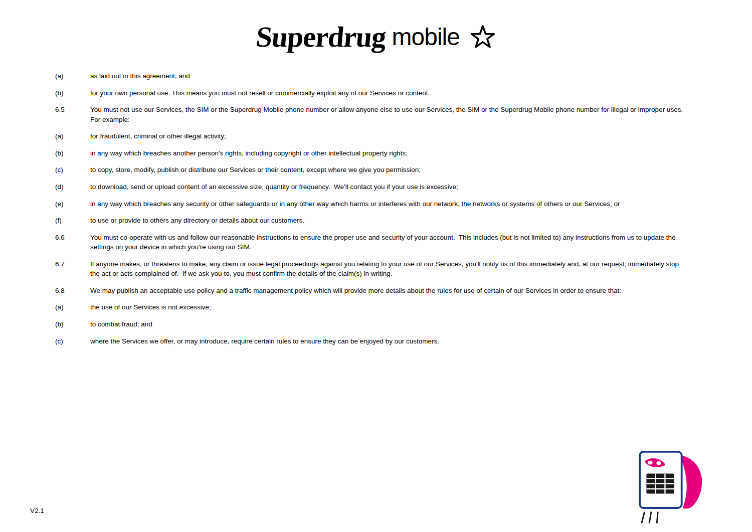Superdrug mobile
(a)
as laid out in this agreement; and
(b)
for your own personal use. This means you must not resell or commercially exploit any of our Services or content.
6.5
You must not use our Services, the SIM or the Superdrug Mobile phone number or allow anyone else to use our Services, the SIM or the Superdrug Mobile phone number for illegal or improper uses. For example:
(a)
for fraudulent, criminal or other illegal activity;
(b)
in any way which breaches another person's rights, including copyright or other intellectual property rights;
(c)
to copy, store, modify, publish or distribute our Services or their content, except where we give you permission;
(d)
to download, send or upload content of an excessive size, quantity or frequency. We'll contact you if your use is excessive;
(e)
in any way which breaches any security or other safeguards or in any other way which harms or interferes with our network, the networks or systems of others or our Services; or
(f)
to use or provide to others any directory or details about our customers.
6.6
You must co-operate with us and follow our reasonable instructions to ensure the proper use and security of your account. This includes (but is not limited to) any instructions from us to update the settings on your device in which you're using our SIM.
6.7
If anyone makes, or threatens to make, any claim or issue legal proceedings against you relating to your use of our Services, you'll notify us of this immediately and, at our request, immediately stop the act or acts complained of. If we ask you to, you must confirm the details of the claim(s) in writing.
6.8
We may publish an acceptable use policy and a traffic management policy which will provide more details about the rules for use of certain of our Services in order to ensure that:
(a)
the use of our Services is not excessive;
(b)
to combat fraud; and
(c)
where the Services we offer, or may introduce, require certain rules to ensure they can be enjoyed by our customers.
V2.1